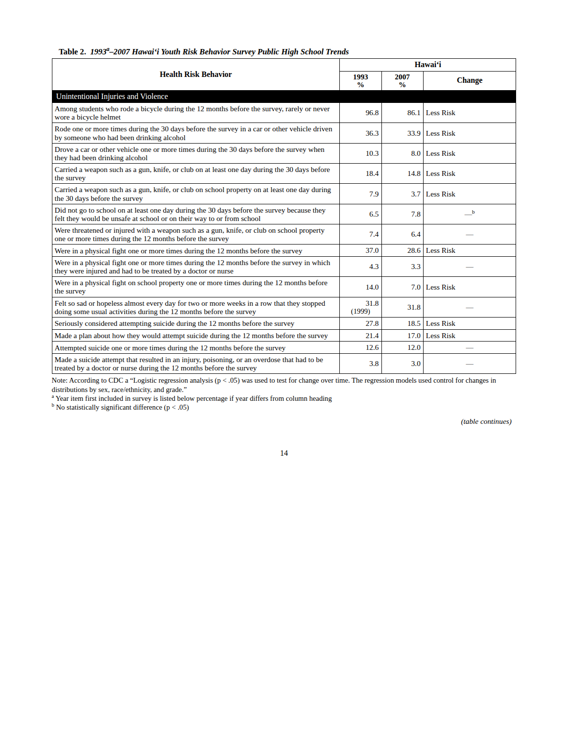Table 2. 1993a–2007 Hawai‘i Youth Risk Behavior Survey Public High School Trends
| Health Risk Behavior | Hawai‘i |
| --- | --- |
| 1993 % | 2007 % | Change |
| Unintentional Injuries and Violence |
| Among students who rode a bicycle during the 12 months before the survey, rarely or never wore a bicycle helmet | 96.8 | 86.1 | Less Risk |
| Rode one or more times during the 30 days before the survey in a car or other vehicle driven by someone who had been drinking alcohol | 36.3 | 33.9 | Less Risk |
| Drove a car or other vehicle one or more times during the 30 days before the survey when they had been drinking alcohol | 10.3 | 8.0 | Less Risk |
| Carried a weapon such as a gun, knife, or club on at least one day during the 30 days before the survey | 18.4 | 14.8 | Less Risk |
| Carried a weapon such as a gun, knife, or club on school property on at least one day during the 30 days before the survey | 7.9 | 3.7 | Less Risk |
| Did not go to school on at least one day during the 30 days before the survey because they felt they would be unsafe at school or on their way to or from school | 6.5 | 7.8 | — b |
| Were threatened or injured with a weapon such as a gun, knife, or club on school property one or more times during the 12 months before the survey | 7.4 | 6.4 | — |
| Were in a physical fight one or more times during the 12 months before the survey | 37.0 | 28.6 | Less Risk |
| Were in a physical fight one or more times during the 12 months before the survey in which they were injured and had to be treated by a doctor or nurse | 4.3 | 3.3 | — |
| Were in a physical fight on school property one or more times during the 12 months before the survey | 14.0 | 7.0 | Less Risk |
| Felt so sad or hopeless almost every day for two or more weeks in a row that they stopped doing some usual activities during the 12 months before the survey | 31.8 (1999) | 31.8 | — |
| Seriously considered attempting suicide during the 12 months before the survey | 27.8 | 18.5 | Less Risk |
| Made a plan about how they would attempt suicide during the 12 months before the survey | 21.4 | 17.0 | Less Risk |
| Attempted suicide one or more times during the 12 months before the survey | 12.6 | 12.0 | — |
| Made a suicide attempt that resulted in an injury, poisoning, or an overdose that had to be treated by a doctor or nurse during the 12 months before the survey | 3.8 | 3.0 | — |
Note: According to CDC a “Logistic regression analysis (p < .05) was used to test for change over time. The regression models used control for changes in distributions by sex, race/ethnicity, and grade.”
a Year item first included in survey is listed below percentage if year differs from column heading
b No statistically significant difference (p < .05)
(table continues)
14